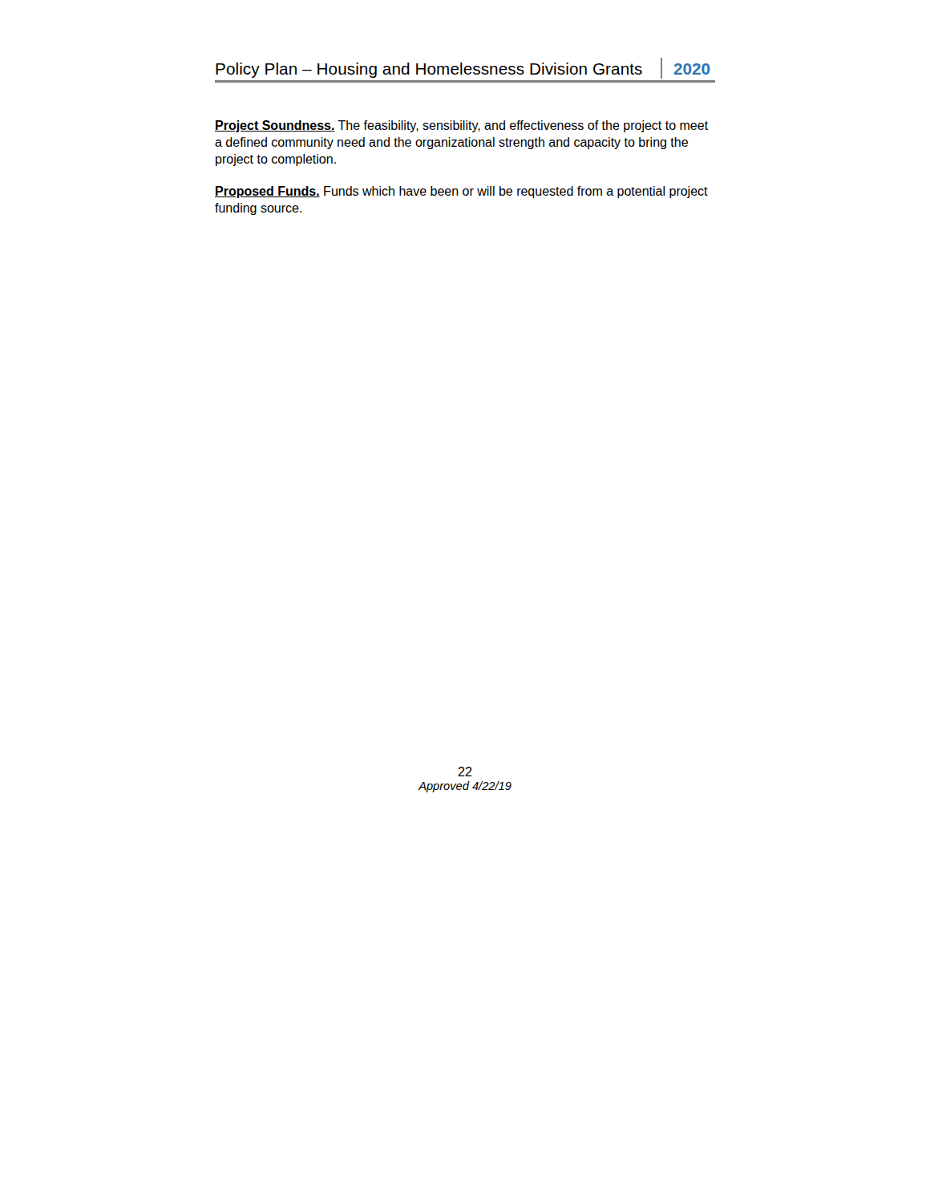Policy Plan – Housing and Homelessness Division Grants
2020
Project Soundness. The feasibility, sensibility, and effectiveness of the project to meet a defined community need and the organizational strength and capacity to bring the project to completion.
Proposed Funds. Funds which have been or will be requested from a potential project funding source.
22 Approved 4/22/19